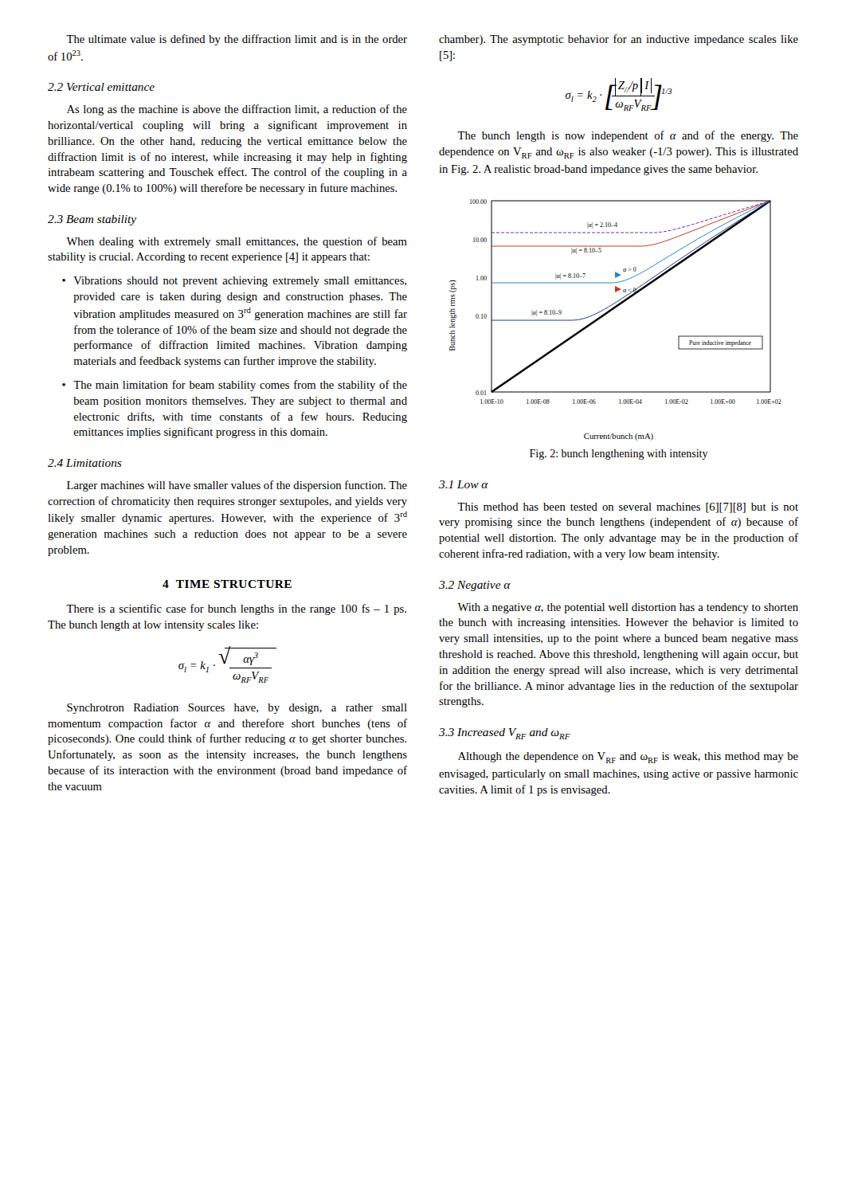The ultimate value is defined by the diffraction limit and is in the order of 1023.
2.2 Vertical emittance
As long as the machine is above the diffraction limit, a reduction of the horizontal/vertical coupling will bring a significant improvement in brilliance. On the other hand, reducing the vertical emittance below the diffraction limit is of no interest, while increasing it may help in fighting intrabeam scattering and Touschek effect. The control of the coupling in a wide range (0.1% to 100%) will therefore be necessary in future machines.
2.3 Beam stability
When dealing with extremely small emittances, the question of beam stability is crucial. According to recent experience [4] it appears that:
Vibrations should not prevent achieving extremely small emittances, provided care is taken during design and construction phases. The vibration amplitudes measured on 3rd generation machines are still far from the tolerance of 10% of the beam size and should not degrade the performance of diffraction limited machines. Vibration damping materials and feedback systems can further improve the stability.
The main limitation for beam stability comes from the stability of the beam position monitors themselves. They are subject to thermal and electronic drifts, with time constants of a few hours. Reducing emittances implies significant progress in this domain.
2.4 Limitations
Larger machines will have smaller values of the dispersion function. The correction of chromaticity then requires stronger sextupoles, and yields very likely smaller dynamic apertures. However, with the experience of 3rd generation machines such a reduction does not appear to be a severe problem.
4 TIME STRUCTURE
There is a scientific case for bunch lengths in the range 100 fs – 1 ps. The bunch length at low intensity scales like:
σl = k1 · αγ3 ωRFVRF
Synchrotron Radiation Sources have, by design, a rather small momentum compaction factor α and therefore short bunches (tens of picoseconds). One could think of further reducing α to get shorter bunches. Unfortunately, as soon as the intensity increases, the bunch lengthens because of its interaction with the environment (broad band impedance of the vacuum
chamber). The asymptotic behavior for an inductive impedance scales like [5]:
σl = k2 · Z///p I ωRFVRF 1/3
The bunch length is now independent of α and of the energy. The dependence on VRF and ωRF is also weaker (-1/3 power). This is illustrated in Fig. 2. A realistic broad-band impedance gives the same behavior.
Bunch length rms (ps)
100.00 10.00 1.00 0.10 0.01 1.00E-10 1.00E-08 1.00E-06 1.00E-04 1.00E-02 1.00E+00 1.00E+02 |α| = 2.10–4 |α| = 8.10–5 |α| = 8.10–7 |α| = 8.10–9 α > 0 α < 0 Pure inductive impedance
Current/bunch (mA)
Fig. 2: bunch lengthening with intensity
3.1 Low α
This method has been tested on several machines [6][7][8] but is not very promising since the bunch lengthens (independent of α) because of potential well distortion. The only advantage may be in the production of coherent infra-red radiation, with a very low beam intensity.
3.2 Negative α
With a negative α, the potential well distortion has a tendency to shorten the bunch with increasing intensities. However the behavior is limited to very small intensities, up to the point where a bunced beam negative mass threshold is reached. Above this threshold, lengthening will again occur, but in addition the energy spread will also increase, which is very detrimental for the brilliance. A minor advantage lies in the reduction of the sextupolar strengths.
3.3 Increased VRF and ωRF
Although the dependence on VRF and ωRF is weak, this method may be envisaged, particularly on small machines, using active or passive harmonic cavities. A limit of 1 ps is envisaged.